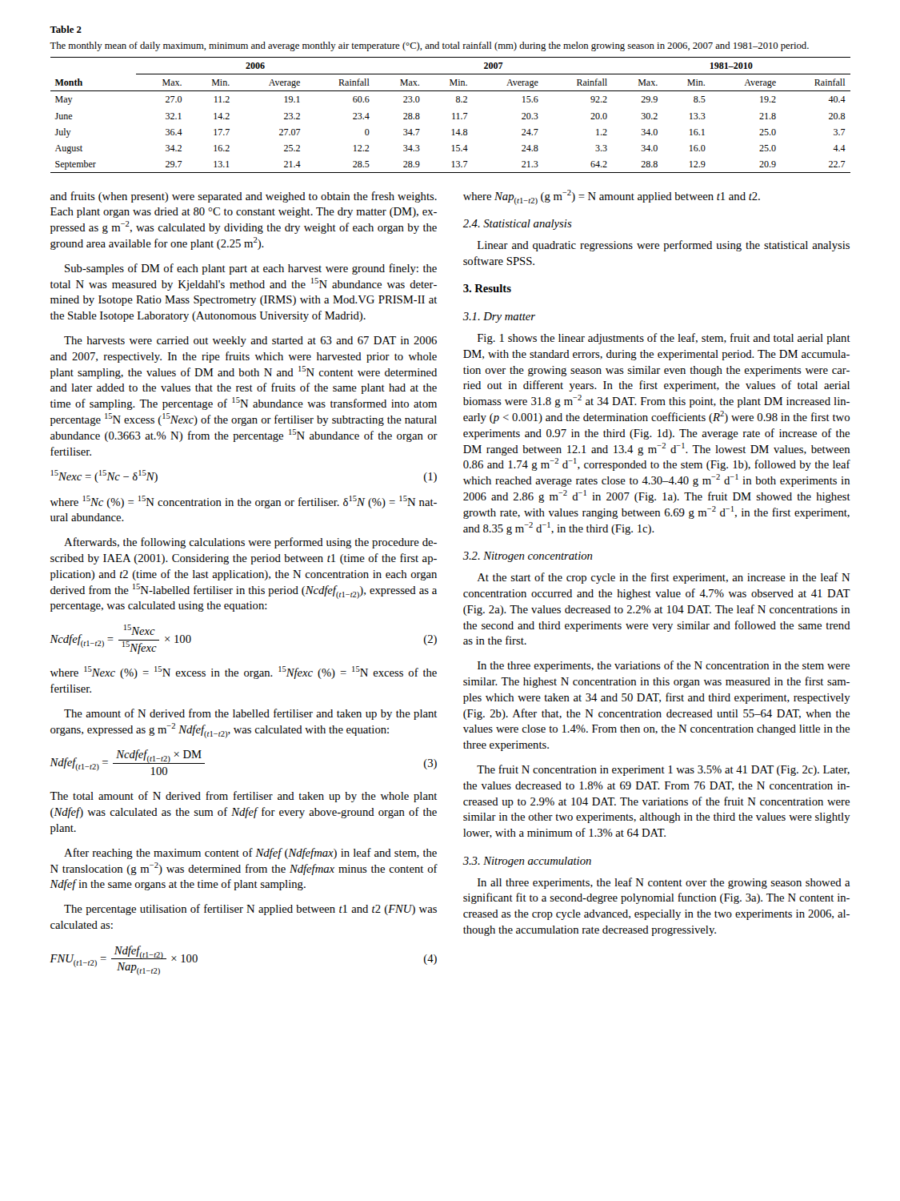Table 2 The monthly mean of daily maximum, minimum and average monthly air temperature (°C), and total rainfall (mm) during the melon growing season in 2006, 2007 and 1981–2010 period.
| Month | 2006 | 2007 | 1981–2010 |
| --- | --- | --- | --- |
| Max. | Min. | Average | Rainfall | Max. | Min. | Average | Rainfall | Max. | Min. | Average | Rainfall |
| May | 27.0 | 11.2 | 19.1 | 60.6 | 23.0 | 8.2 | 15.6 | 92.2 | 29.9 | 8.5 | 19.2 | 40.4 |
| June | 32.1 | 14.2 | 23.2 | 23.4 | 28.8 | 11.7 | 20.3 | 20.0 | 30.2 | 13.3 | 21.8 | 20.8 |
| July | 36.4 | 17.7 | 27.07 | 0 | 34.7 | 14.8 | 24.7 | 1.2 | 34.0 | 16.1 | 25.0 | 3.7 |
| August | 34.2 | 16.2 | 25.2 | 12.2 | 34.3 | 15.4 | 24.8 | 3.3 | 34.0 | 16.0 | 25.0 | 4.4 |
| September | 29.7 | 13.1 | 21.4 | 28.5 | 28.9 | 13.7 | 21.3 | 64.2 | 28.8 | 12.9 | 20.9 | 22.7 |
and fruits (when present) were separated and weighed to obtain the fresh weights. Each plant organ was dried at 80 °C to constant weight. The dry matter (DM), expressed as g m−2, was calculated by dividing the dry weight of each organ by the ground area available for one plant (2.25 m2).
Sub-samples of DM of each plant part at each harvest were ground finely: the total N was measured by Kjeldahl's method and the 15N abundance was determined by Isotope Ratio Mass Spectrometry (IRMS) with a Mod.VG PRISM-II at the Stable Isotope Laboratory (Autonomous University of Madrid).
The harvests were carried out weekly and started at 63 and 67 DAT in 2006 and 2007, respectively. In the ripe fruits which were harvested prior to whole plant sampling, the values of DM and both N and 15N content were determined and later added to the values that the rest of fruits of the same plant had at the time of sampling. The percentage of 15N abundance was transformed into atom percentage 15N excess (15Nexc) of the organ or fertiliser by subtracting the natural abundance (0.3663 at.% N) from the percentage 15N abundance of the organ or fertiliser.
15Nexc = (15Nc − δ15N) (1)
where 15Nc (%) = 15N concentration in the organ or fertiliser. δ15N (%) = 15N natural abundance.
Afterwards, the following calculations were performed using the procedure described by IAEA (2001). Considering the period between t1 (time of the first application) and t2 (time of the last application), the N concentration in each organ derived from the 15N-labelled fertiliser in this period (Ncdfef(t1−t2)), expressed as a percentage, was calculated using the equation:
Ncdfef(t1−t2) = 15Nexc 15Nfexc × 100 (2)
where 15Nexc (%) = 15N excess in the organ. 15Nfexc (%) = 15N excess of the fertiliser.
The amount of N derived from the labelled fertiliser and taken up by the plant organs, expressed as g m−2 Ndfef(t1−t2), was calculated with the equation:
Ndfef(t1−t2) = Ncdfef(t1−t2) × DM 100 (3)
The total amount of N derived from fertiliser and taken up by the whole plant (Ndfef) was calculated as the sum of Ndfef for every above-ground organ of the plant.
After reaching the maximum content of Ndfef (Ndfefmax) in leaf and stem, the N translocation (g m−2) was determined from the Ndfefmax minus the content of Ndfef in the same organs at the time of plant sampling.
The percentage utilisation of fertiliser N applied between t1 and t2 (FNU) was calculated as:
FNU(t1−t2) = Ndfef(t1−t2) Nap(t1−t2) × 100 (4)
where Nap(t1−t2) (g m−2) = N amount applied between t1 and t2.
2.4. Statistical analysis
Linear and quadratic regressions were performed using the statistical analysis software SPSS.
3. Results
3.1. Dry matter
Fig. 1 shows the linear adjustments of the leaf, stem, fruit and total aerial plant DM, with the standard errors, during the experimental period. The DM accumulation over the growing season was similar even though the experiments were carried out in different years. In the first experiment, the values of total aerial biomass were 31.8 g m−2 at 34 DAT. From this point, the plant DM increased linearly (p < 0.001) and the determination coefficients (R2) were 0.98 in the first two experiments and 0.97 in the third (Fig. 1d). The average rate of increase of the DM ranged between 12.1 and 13.4 g m−2 d−1. The lowest DM values, between 0.86 and 1.74 g m−2 d−1, corresponded to the stem (Fig. 1b), followed by the leaf which reached average rates close to 4.30–4.40 g m−2 d−1 in both experiments in 2006 and 2.86 g m−2 d−1 in 2007 (Fig. 1a). The fruit DM showed the highest growth rate, with values ranging between 6.69 g m−2 d−1, in the first experiment, and 8.35 g m−2 d−1, in the third (Fig. 1c).
3.2. Nitrogen concentration
At the start of the crop cycle in the first experiment, an increase in the leaf N concentration occurred and the highest value of 4.7% was observed at 41 DAT (Fig. 2a). The values decreased to 2.2% at 104 DAT. The leaf N concentrations in the second and third experiments were very similar and followed the same trend as in the first.
In the three experiments, the variations of the N concentration in the stem were similar. The highest N concentration in this organ was measured in the first samples which were taken at 34 and 50 DAT, first and third experiment, respectively (Fig. 2b). After that, the N concentration decreased until 55–64 DAT, when the values were close to 1.4%. From then on, the N concentration changed little in the three experiments.
The fruit N concentration in experiment 1 was 3.5% at 41 DAT (Fig. 2c). Later, the values decreased to 1.8% at 69 DAT. From 76 DAT, the N concentration increased up to 2.9% at 104 DAT. The variations of the fruit N concentration were similar in the other two experiments, although in the third the values were slightly lower, with a minimum of 1.3% at 64 DAT.
3.3. Nitrogen accumulation
In all three experiments, the leaf N content over the growing season showed a significant fit to a second-degree polynomial function (Fig. 3a). The N content increased as the crop cycle advanced, especially in the two experiments in 2006, although the accumulation rate decreased progressively.